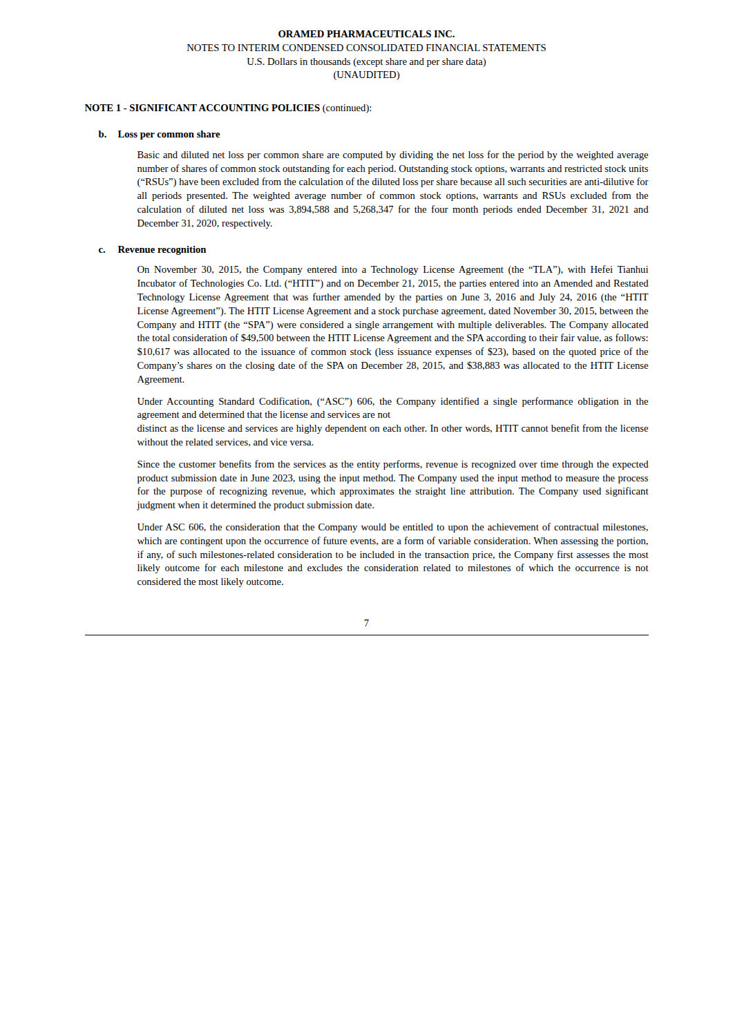Oramed Pharmaceuticals Inc.
Notes to Interim Condensed Consolidated Financial Statements
U.S. Dollars in thousands (except share and per share data)
(UNAUDITED)
NOTE 1 - SIGNIFICANT ACCOUNTING POLICIES (continued):
b. Loss per common share
Basic and diluted net loss per common share are computed by dividing the net loss for the period by the weighted average number of shares of common stock outstanding for each period. Outstanding stock options, warrants and restricted stock units (“RSUs”) have been excluded from the calculation of the diluted loss per share because all such securities are anti-dilutive for all periods presented. The weighted average number of common stock options, warrants and RSUs excluded from the calculation of diluted net loss was 3,894,588 and 5,268,347 for the four month periods ended December 31, 2021 and December 31, 2020, respectively.
c. Revenue recognition
On November 30, 2015, the Company entered into a Technology License Agreement (the “TLA”), with Hefei Tianhui Incubator of Technologies Co. Ltd. (“HTIT”) and on December 21, 2015, the parties entered into an Amended and Restated Technology License Agreement that was further amended by the parties on June 3, 2016 and July 24, 2016 (the “HTIT License Agreement”). The HTIT License Agreement and a stock purchase agreement, dated November 30, 2015, between the Company and HTIT (the “SPA”) were considered a single arrangement with multiple deliverables. The Company allocated the total consideration of $49,500 between the HTIT License Agreement and the SPA according to their fair value, as follows: $10,617 was allocated to the issuance of common stock (less issuance expenses of $23), based on the quoted price of the Company’s shares on the closing date of the SPA on December 28, 2015, and $38,883 was allocated to the HTIT License Agreement.
Under Accounting Standard Codification, (“ASC”) 606, the Company identified a single performance obligation in the agreement and determined that the license and services are not
distinct as the license and services are highly dependent on each other. In other words, HTIT cannot benefit from the license without the related services, and vice versa.
Since the customer benefits from the services as the entity performs, revenue is recognized over time through the expected product submission date in June 2023, using the input method. The Company used the input method to measure the process for the purpose of recognizing revenue, which approximates the straight line attribution. The Company used significant judgment when it determined the product submission date.
Under ASC 606, the consideration that the Company would be entitled to upon the achievement of contractual milestones, which are contingent upon the occurrence of future events, are a form of variable consideration. When assessing the portion, if any, of such milestones-related consideration to be included in the transaction price, the Company first assesses the most likely outcome for each milestone and excludes the consideration related to milestones of which the occurrence is not considered the most likely outcome.
7